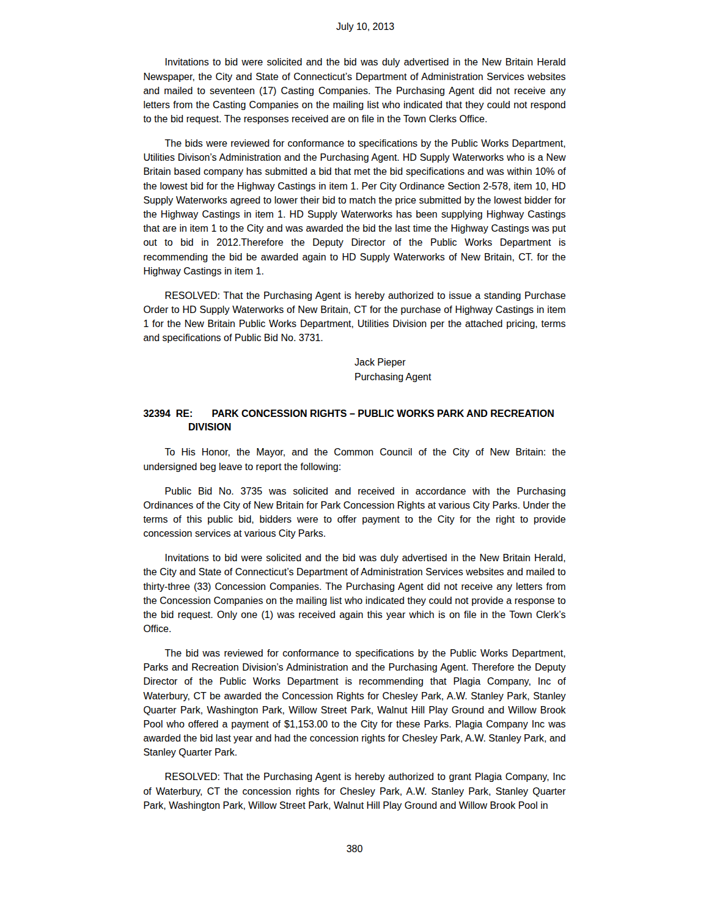July 10, 2013
Invitations to bid were solicited and the bid was duly advertised in the New Britain Herald Newspaper, the City and State of Connecticut’s Department of Administration Services websites and mailed to seventeen (17) Casting Companies. The Purchasing Agent did not receive any letters from the Casting Companies on the mailing list who indicated that they could not respond to the bid request. The responses received are on file in the Town Clerks Office.
The bids were reviewed for conformance to specifications by the Public Works Department, Utilities Divison’s Administration and the Purchasing Agent. HD Supply Waterworks who is a New Britain based company has submitted a bid that met the bid specifications and was within 10% of the lowest bid for the Highway Castings in item 1. Per City Ordinance Section 2-578, item 10, HD Supply Waterworks agreed to lower their bid to match the price submitted by the lowest bidder for the Highway Castings in item 1. HD Supply Waterworks has been supplying Highway Castings that are in item 1 to the City and was awarded the bid the last time the Highway Castings was put out to bid in 2012.Therefore the Deputy Director of the Public Works Department is recommending the bid be awarded again to HD Supply Waterworks of New Britain, CT. for the Highway Castings in item 1.
RESOLVED: That the Purchasing Agent is hereby authorized to issue a standing Purchase Order to HD Supply Waterworks of New Britain, CT for the purchase of Highway Castings in item 1 for the New Britain Public Works Department, Utilities Division per the attached pricing, terms and specifications of Public Bid No. 3731.
Jack Pieper
Purchasing Agent
32394 RE: PARK CONCESSION RIGHTS – PUBLIC WORKS PARK AND RECREATION
DIVISION
To His Honor, the Mayor, and the Common Council of the City of New Britain: the undersigned beg leave to report the following:
Public Bid No. 3735 was solicited and received in accordance with the Purchasing Ordinances of the City of New Britain for Park Concession Rights at various City Parks. Under the terms of this public bid, bidders were to offer payment to the City for the right to provide concession services at various City Parks.
Invitations to bid were solicited and the bid was duly advertised in the New Britain Herald, the City and State of Connecticut’s Department of Administration Services websites and mailed to thirty-three (33) Concession Companies. The Purchasing Agent did not receive any letters from the Concession Companies on the mailing list who indicated they could not provide a response to the bid request. Only one (1) was received again this year which is on file in the Town Clerk’s Office.
The bid was reviewed for conformance to specifications by the Public Works Department, Parks and Recreation Division’s Administration and the Purchasing Agent. Therefore the Deputy Director of the Public Works Department is recommending that Plagia Company, Inc of Waterbury, CT be awarded the Concession Rights for Chesley Park, A.W. Stanley Park, Stanley Quarter Park, Washington Park, Willow Street Park, Walnut Hill Play Ground and Willow Brook Pool who offered a payment of $1,153.00 to the City for these Parks. Plagia Company Inc was awarded the bid last year and had the concession rights for Chesley Park, A.W. Stanley Park, and Stanley Quarter Park.
RESOLVED: That the Purchasing Agent is hereby authorized to grant Plagia Company, Inc of Waterbury, CT the concession rights for Chesley Park, A.W. Stanley Park, Stanley Quarter Park, Washington Park, Willow Street Park, Walnut Hill Play Ground and Willow Brook Pool in
380